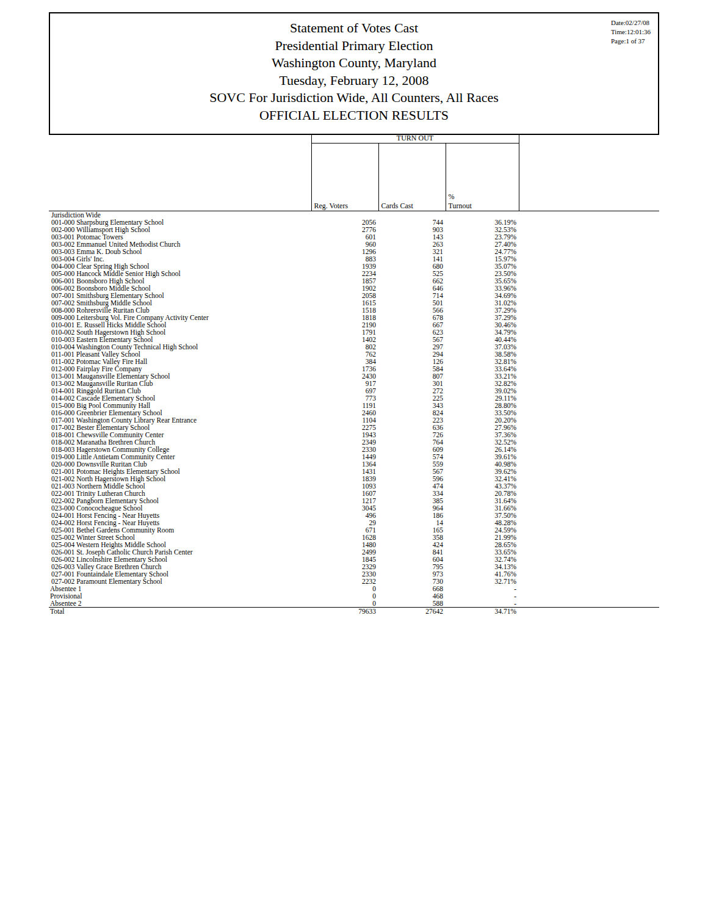Date:02/27/08
Time:12:01:36
Page:1 of 37
Statement of Votes Cast
Presidential Primary Election
Washington County, Maryland
Tuesday, February 12, 2008
SOVC For Jurisdiction Wide, All Counters, All Races
OFFICIAL ELECTION RESULTS
| | TURN OUT | |
| | Reg. Voters | Cards Cast | % Turnout | |
| Jurisdiction Wide | | | | |
| 001-000 Sharpsburg Elementary School | 2056 | 744 | 36.19% | |
| 002-000 Williamsport High School | 2776 | 903 | 32.53% | |
| 003-001 Potomac Towers | 601 | 143 | 23.79% | |
| 003-002 Emmanuel United Methodist Church | 960 | 263 | 27.40% | |
| 003-003 Emma K. Doub School | 1296 | 321 | 24.77% | |
| 003-004 Girls' Inc. | 883 | 141 | 15.97% | |
| 004-000 Clear Spring High School | 1939 | 680 | 35.07% | |
| 005-000 Hancock Middle Senior High School | 2234 | 525 | 23.50% | |
| 006-001 Boonsboro High School | 1857 | 662 | 35.65% | |
| 006-002 Boonsboro Middle School | 1902 | 646 | 33.96% | |
| 007-001 Smithsburg Elementary School | 2058 | 714 | 34.69% | |
| 007-002 Smithsburg Middle School | 1615 | 501 | 31.02% | |
| 008-000 Rohrersville Ruritan Club | 1518 | 566 | 37.29% | |
| 009-000 Leitersburg Vol. Fire Company Activity Center | 1818 | 678 | 37.29% | |
| 010-001 E. Russell Hicks Middle School | 2190 | 667 | 30.46% | |
| 010-002 South Hagerstown High School | 1791 | 623 | 34.79% | |
| 010-003 Eastern Elementary School | 1402 | 567 | 40.44% | |
| 010-004 Washington County Technical High School | 802 | 297 | 37.03% | |
| 011-001 Pleasant Valley School | 762 | 294 | 38.58% | |
| 011-002 Potomac Valley Fire Hall | 384 | 126 | 32.81% | |
| 012-000 Fairplay Fire Company | 1736 | 584 | 33.64% | |
| 013-001 Maugansville Elementary School | 2430 | 807 | 33.21% | |
| 013-002 Maugansville Ruritan Club | 917 | 301 | 32.82% | |
| 014-001 Ringgold Ruritan Club | 697 | 272 | 39.02% | |
| 014-002 Cascade Elementary School | 773 | 225 | 29.11% | |
| 015-000 Big Pool Community Hall | 1191 | 343 | 28.80% | |
| 016-000 Greenbrier Elementary School | 2460 | 824 | 33.50% | |
| 017-001 Washington County Library Rear Entrance | 1104 | 223 | 20.20% | |
| 017-002 Bester Elementary School | 2275 | 636 | 27.96% | |
| 018-001 Chewsville Community Center | 1943 | 726 | 37.36% | |
| 018-002 Maranatha Brethren Church | 2349 | 764 | 32.52% | |
| 018-003 Hagerstown Community College | 2330 | 609 | 26.14% | |
| 019-000 Little Antietam Community Center | 1449 | 574 | 39.61% | |
| 020-000 Downsville Ruritan Club | 1364 | 559 | 40.98% | |
| 021-001 Potomac Heights Elementary School | 1431 | 567 | 39.62% | |
| 021-002 North Hagerstown High School | 1839 | 596 | 32.41% | |
| 021-003 Northern Middle School | 1093 | 474 | 43.37% | |
| 022-001 Trinity Lutheran Church | 1607 | 334 | 20.78% | |
| 022-002 Pangborn Elementary School | 1217 | 385 | 31.64% | |
| 023-000 Conococheague School | 3045 | 964 | 31.66% | |
| 024-001 Horst Fencing - Near Huyetts | 496 | 186 | 37.50% | |
| 024-002 Horst Fencing - Near Huyetts | 29 | 14 | 48.28% | |
| 025-001 Bethel Gardens Community Room | 671 | 165 | 24.59% | |
| 025-002 Winter Street School | 1628 | 358 | 21.99% | |
| 025-004 Western Heights Middle School | 1480 | 424 | 28.65% | |
| 026-001 St. Joseph Catholic Church Parish Center | 2499 | 841 | 33.65% | |
| 026-002 Lincolnshire Elementary School | 1845 | 604 | 32.74% | |
| 026-003 Valley Grace Brethren Church | 2329 | 795 | 34.13% | |
| 027-001 Fountaindale Elementary School | 2330 | 973 | 41.76% | |
| 027-002 Paramount Elementary School | 2232 | 730 | 32.71% | |
| Absentee 1 | 0 | 668 | - | |
| Provisional | 0 | 468 | - | |
| Absentee 2 | 0 | 588 | - | |
| Total | 79633 | 27642 | 34.71% | |